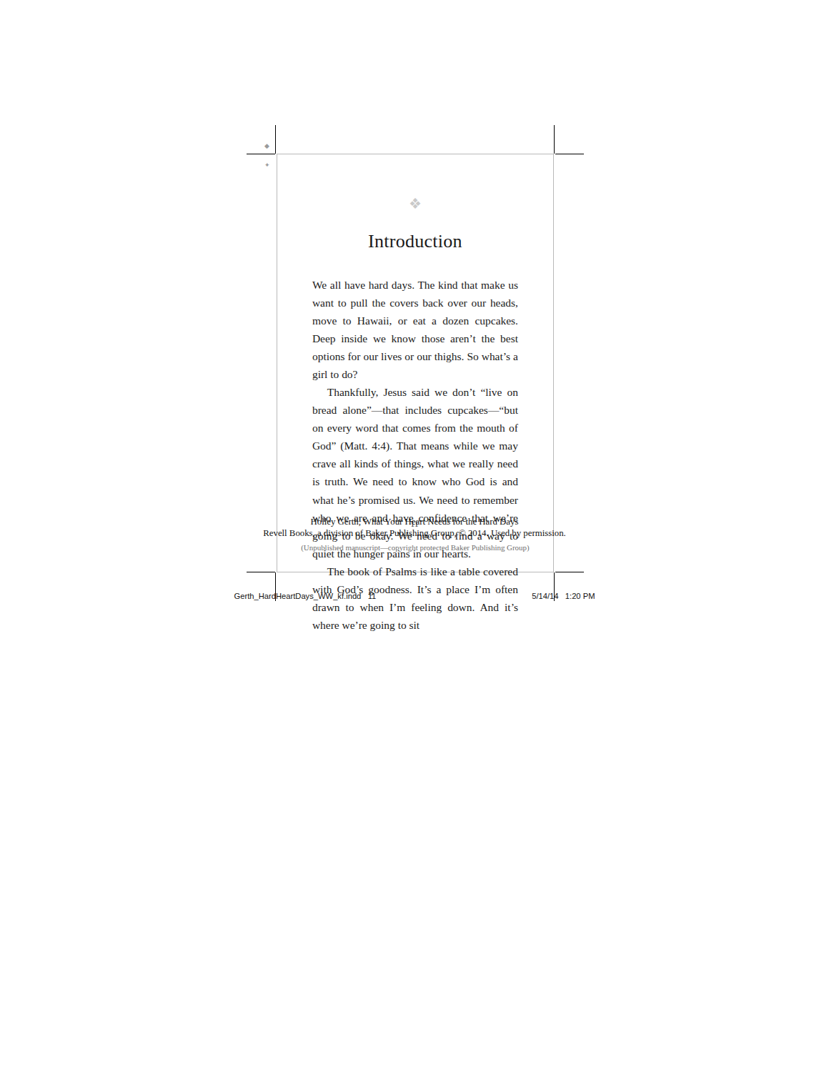◆
✦
❖
Introduction
We all have hard days. The kind that make us want to pull the covers back over our heads, move to Hawaii, or eat a dozen cupcakes. Deep inside we know those aren’t the best options for our lives or our thighs. So what’s a girl to do?
Thankfully, Jesus said we don’t “live on bread alone”—that includes cupcakes—“but on every word that comes from the mouth of God” (Matt. 4:4). That means while we may crave all kinds of things, what we really need is truth. We need to know who God is and what he’s promised us. We need to remember who we are and have confidence that we’re going to be okay. We need to find a way to quiet the hunger pains in our hearts.
The book of Psalms is like a table covered with God’s goodness. It’s a place I’m often drawn to when I’m feeling down. And it’s where we’re going to sit
11
Holley Gerth, What Your Heart Needs for the Hard Days
Revell Books, a division of Baker Publishing Group, © 2014. Used by permission.
(Unpublished manuscript—copyright protected Baker Publishing Group)
Gerth_HardHeartDays_WW_kf.indd 11 5/14/14 1:20 PM